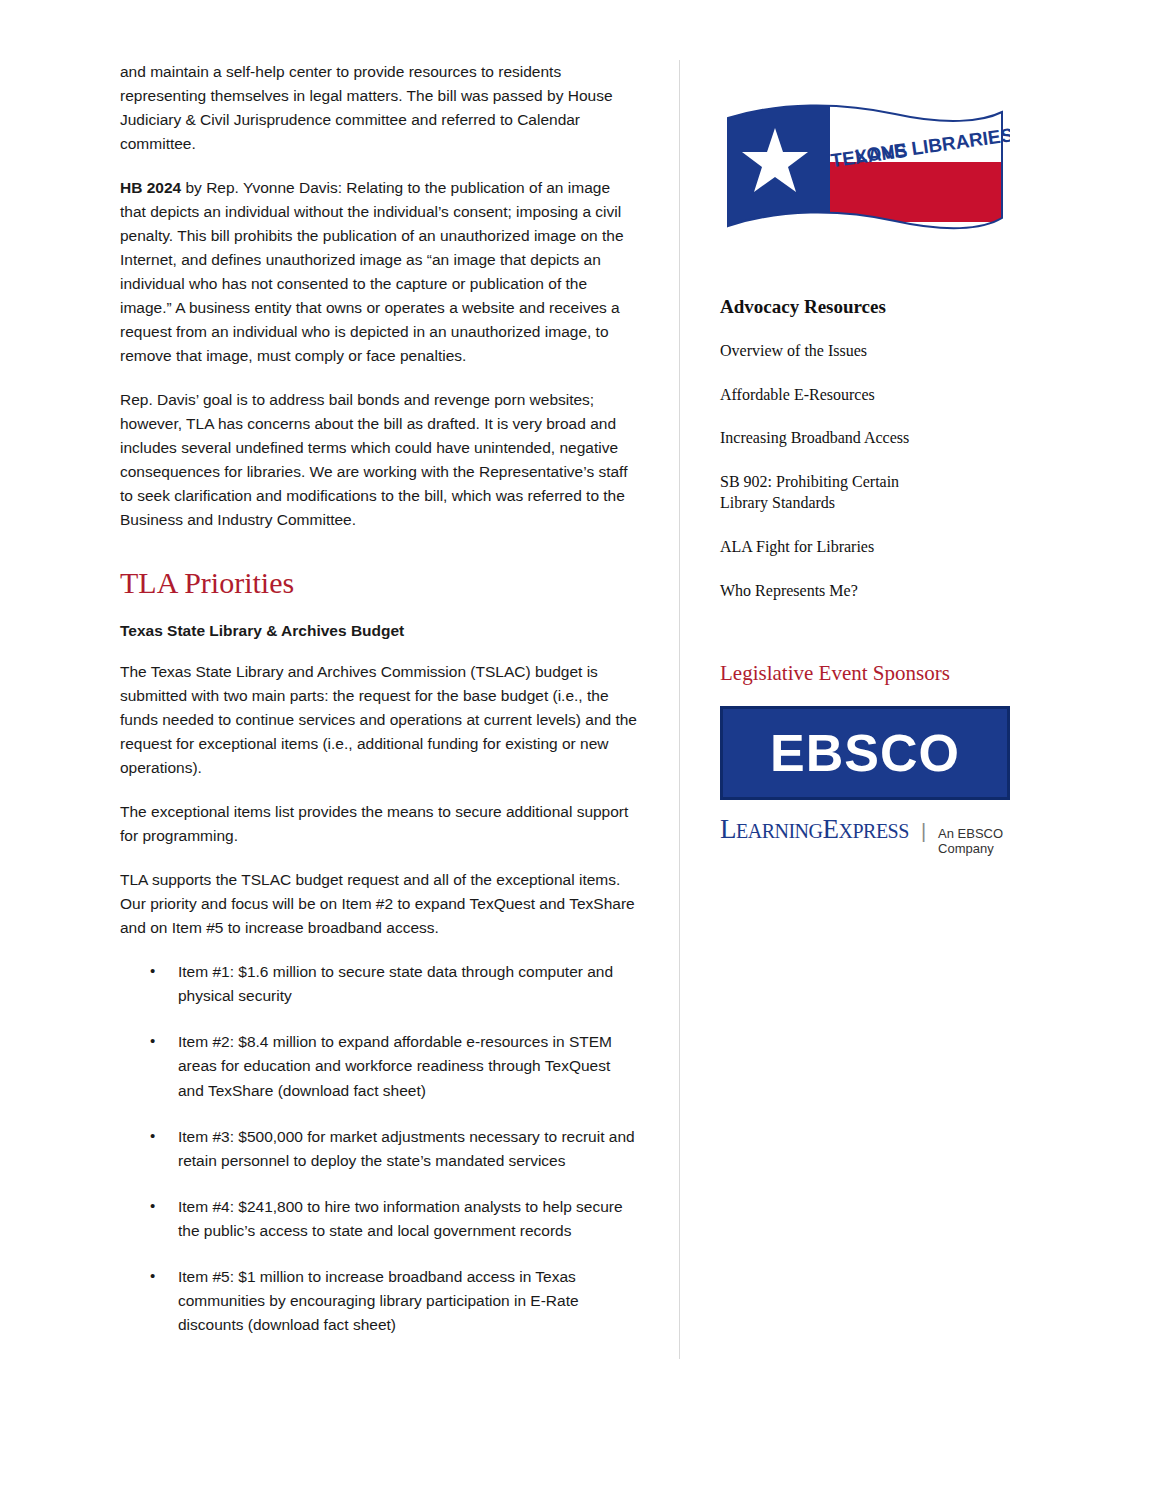and maintain a self-help center to provide resources to residents representing themselves in legal matters. The bill was passed by House Judiciary & Civil Jurisprudence committee and referred to Calendar committee.
HB 2024 by Rep. Yvonne Davis: Relating to the publication of an image that depicts an individual without the individual’s consent; imposing a civil penalty. This bill prohibits the publication of an unauthorized image on the Internet, and defines unauthorized image as “an image that depicts an individual who has not consented to the capture or publication of the image.” A business entity that owns or operates a website and receives a request from an individual who is depicted in an unauthorized image, to remove that image, must comply or face penalties.
Rep. Davis’ goal is to address bail bonds and revenge porn websites; however, TLA has concerns about the bill as drafted. It is very broad and includes several undefined terms which could have unintended, negative consequences for libraries. We are working with the Representative’s staff to seek clarification and modifications to the bill, which was referred to the Business and Industry Committee.
TLA Priorities
Texas State Library & Archives Budget
The Texas State Library and Archives Commission (TSLAC) budget is submitted with two main parts: the request for the base budget (i.e., the funds needed to continue services and operations at current levels) and the request for exceptional items (i.e., additional funding for existing or new operations).
The exceptional items list provides the means to secure additional support for programming.
TLA supports the TSLAC budget request and all of the exceptional items. Our priority and focus will be on Item #2 to expand TexQuest and TexShare and on Item #5 to increase broadband access.
Item #1: $1.6 million to secure state data through computer and physical security
Item #2: $8.4 million to expand affordable e-resources in STEM areas for education and workforce readiness through TexQuest and TexShare (download fact sheet)
Item #3: $500,000 for market adjustments necessary to recruit and retain personnel to deploy the state’s mandated services
Item #4: $241,800 to hire two information analysts to help secure the public’s access to state and local government records
Item #5: $1 million to increase broadband access in Texas communities by encouraging library participation in E-Rate discounts (download fact sheet)
TEXANS LOVE LIBRARIES
Advocacy Resources
Overview of the Issues
Affordable E-Resources
Increasing Broadband Access
SB 902: Prohibiting Certain
Library Standards
ALA Fight for Libraries
Who Represents Me?
Legislative Event Sponsors
EBSCO
LEARNINGEXPRESS
|
An EBSCO Company